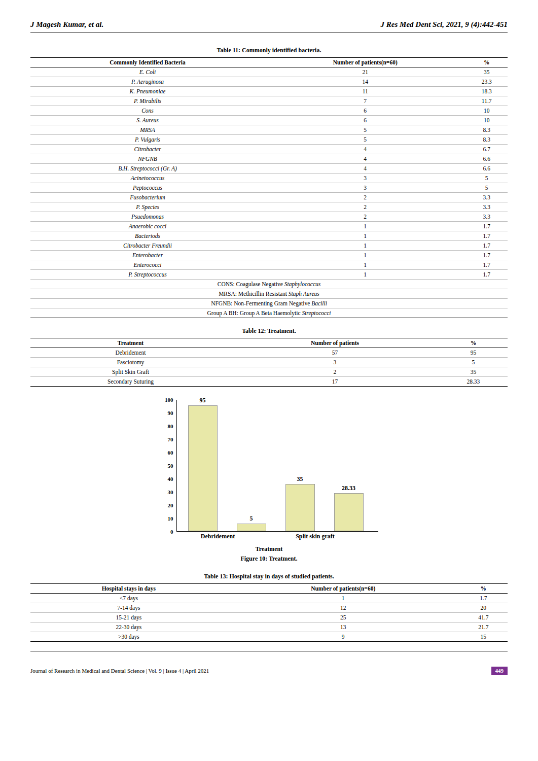J Magesh Kumar, et al.
J Res Med Dent Sci, 2021, 9 (4):442-451
Table 11: Commonly identified bacteria.
| Commonly Identified Bacteria | Number of patients(n=60) | % |
| --- | --- | --- |
| E. Coli | 21 | 35 |
| P. Aeruginosa | 14 | 23.3 |
| K. Pneumoniae | 11 | 18.3 |
| P. Mirabilis | 7 | 11.7 |
| Cons | 6 | 10 |
| S. Aureus | 6 | 10 |
| MRSA | 5 | 8.3 |
| P. Vulgaris | 5 | 8.3 |
| Citrobacter | 4 | 6.7 |
| NFGNB | 4 | 6.6 |
| B.H. Streptococci (Gr. A) | 4 | 6.6 |
| Acinetococcus | 3 | 5 |
| Peptococcus | 3 | 5 |
| Fusobacterium | 2 | 3.3 |
| P. Species | 2 | 3.3 |
| Psuedomonas | 2 | 3.3 |
| Anaerobic cocci | 1 | 1.7 |
| Bacteriods | 1 | 1.7 |
| Citrobacter Freundii | 1 | 1.7 |
| Enterobacter | 1 | 1.7 |
| Enterococci | 1 | 1.7 |
| P. Streptococcus | 1 | 1.7 |
| CONS: Coagulase Negative Staphylococcus |
| MRSA: Methicillin Resistant Staph Aureus |
| NFGNB: Non-Fermenting Gram Negative Bacilli |
| Group A BH: Group A Beta Haemolytic Streptococci |
Table 12: Treatment.
| Treatment | Number of patients | % |
| --- | --- | --- |
| Debridement | 57 | 95 |
| Fasciotomy | 3 | 5 |
| Split Skin Graft | 2 | 35 |
| Secondary Suturing | 17 | 28.33 |
100
90
80
70
60
50
40
30
20
10
0
95
5
35
28.33
Debridement Split skin graft
Treatment
Figure 10: Treatment.
Table 13: Hospital stay in days of studied patients.
| Hospital stays in days | Number of patients(n=60) | % |
| --- | --- | --- |
| <7 days | 1 | 1.7 |
| 7-14 days | 12 | 20 |
| 15-21 days | 25 | 41.7 |
| 22-30 days | 13 | 21.7 |
| >30 days | 9 | 15 |
Journal of Research in Medical and Dental Science | Vol. 9 | Issue 4 | April 2021
449